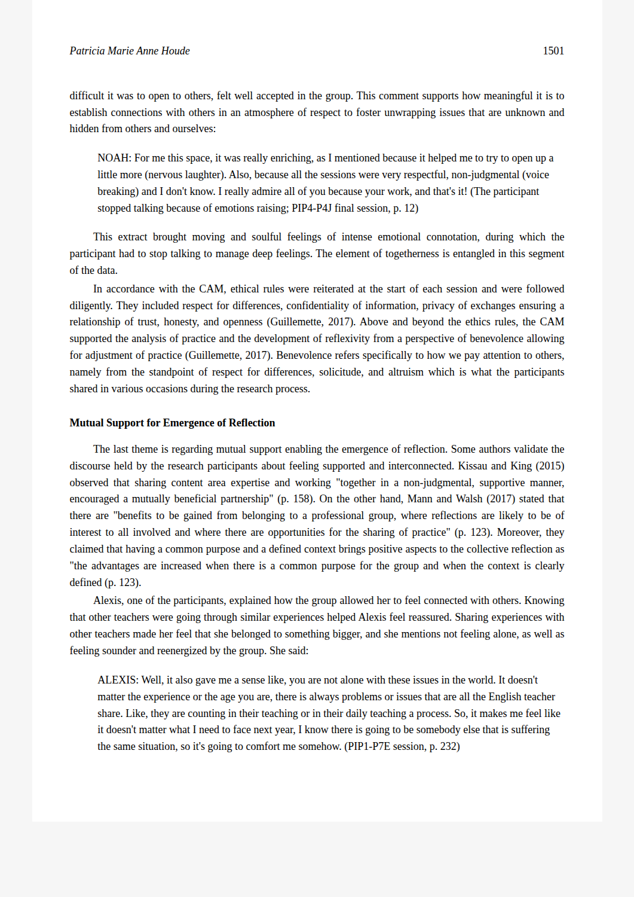Patricia Marie Anne Houde 1501
difficult it was to open to others, felt well accepted in the group. This comment supports how meaningful it is to establish connections with others in an atmosphere of respect to foster unwrapping issues that are unknown and hidden from others and ourselves:
NOAH: For me this space, it was really enriching, as I mentioned because it helped me to try to open up a little more (nervous laughter). Also, because all the sessions were very respectful, non-judgmental (voice breaking) and I don't know. I really admire all of you because your work, and that's it! (The participant stopped talking because of emotions raising; PIP4-P4J final session, p. 12)
This extract brought moving and soulful feelings of intense emotional connotation, during which the participant had to stop talking to manage deep feelings. The element of togetherness is entangled in this segment of the data.
In accordance with the CAM, ethical rules were reiterated at the start of each session and were followed diligently. They included respect for differences, confidentiality of information, privacy of exchanges ensuring a relationship of trust, honesty, and openness (Guillemette, 2017). Above and beyond the ethics rules, the CAM supported the analysis of practice and the development of reflexivity from a perspective of benevolence allowing for adjustment of practice (Guillemette, 2017). Benevolence refers specifically to how we pay attention to others, namely from the standpoint of respect for differences, solicitude, and altruism which is what the participants shared in various occasions during the research process.
Mutual Support for Emergence of Reflection
The last theme is regarding mutual support enabling the emergence of reflection. Some authors validate the discourse held by the research participants about feeling supported and interconnected. Kissau and King (2015) observed that sharing content area expertise and working "together in a non-judgmental, supportive manner, encouraged a mutually beneficial partnership" (p. 158). On the other hand, Mann and Walsh (2017) stated that there are "benefits to be gained from belonging to a professional group, where reflections are likely to be of interest to all involved and where there are opportunities for the sharing of practice" (p. 123). Moreover, they claimed that having a common purpose and a defined context brings positive aspects to the collective reflection as "the advantages are increased when there is a common purpose for the group and when the context is clearly defined (p. 123).
Alexis, one of the participants, explained how the group allowed her to feel connected with others. Knowing that other teachers were going through similar experiences helped Alexis feel reassured. Sharing experiences with other teachers made her feel that she belonged to something bigger, and she mentions not feeling alone, as well as feeling sounder and reenergized by the group. She said:
ALEXIS: Well, it also gave me a sense like, you are not alone with these issues in the world. It doesn't matter the experience or the age you are, there is always problems or issues that are all the English teacher share. Like, they are counting in their teaching or in their daily teaching a process. So, it makes me feel like it doesn't matter what I need to face next year, I know there is going to be somebody else that is suffering the same situation, so it's going to comfort me somehow. (PIP1-P7E session, p. 232)